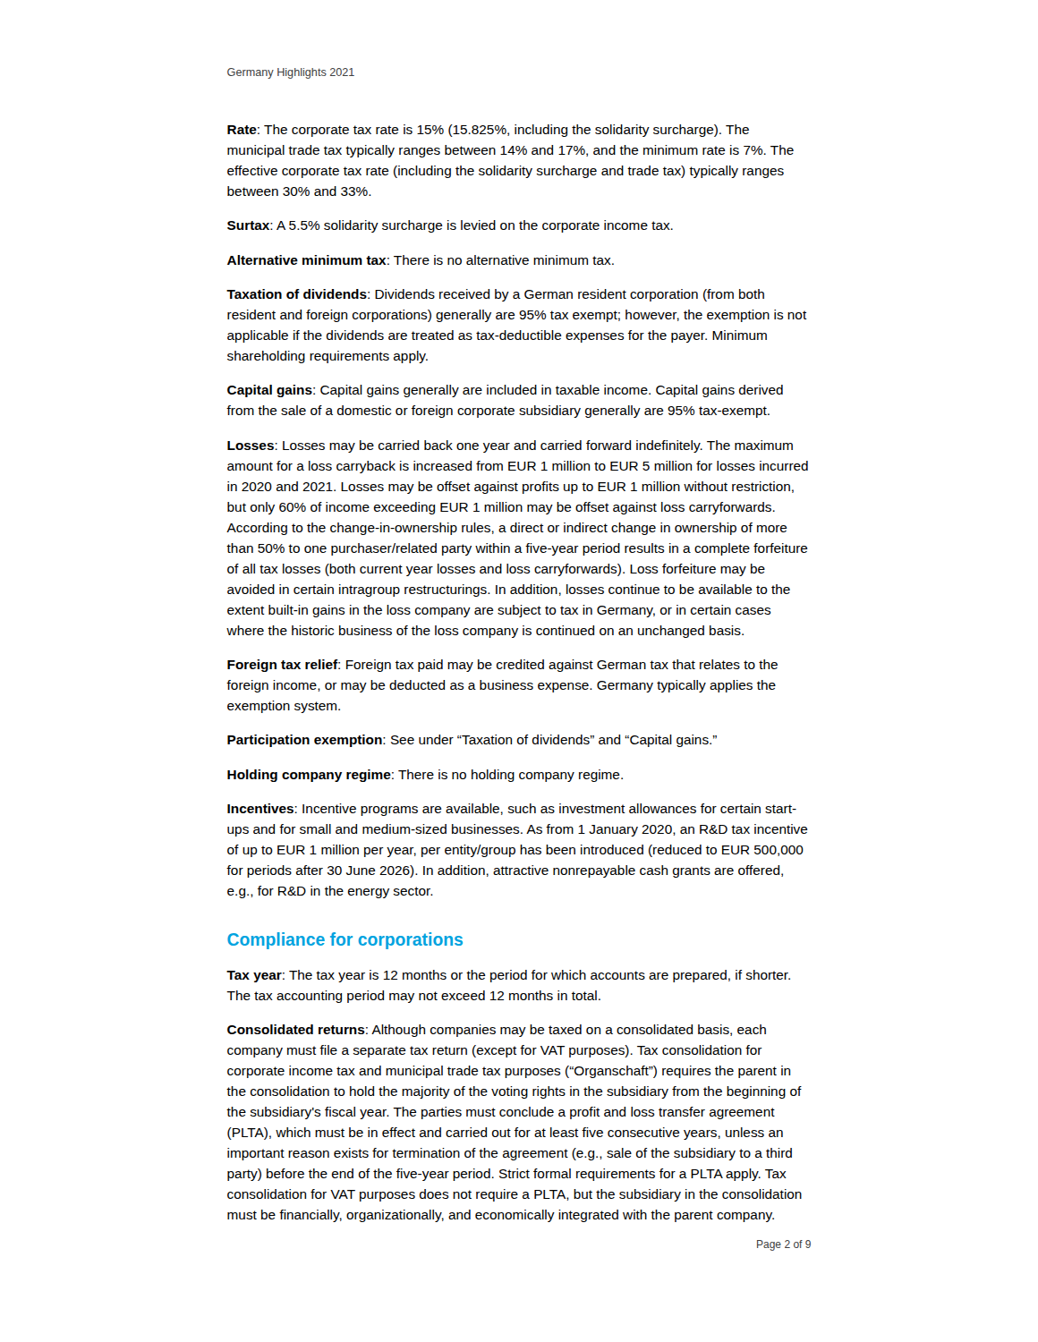Germany Highlights 2021
Rate: The corporate tax rate is 15% (15.825%, including the solidarity surcharge). The municipal trade tax typically ranges between 14% and 17%, and the minimum rate is 7%. The effective corporate tax rate (including the solidarity surcharge and trade tax) typically ranges between 30% and 33%.
Surtax: A 5.5% solidarity surcharge is levied on the corporate income tax.
Alternative minimum tax: There is no alternative minimum tax.
Taxation of dividends: Dividends received by a German resident corporation (from both resident and foreign corporations) generally are 95% tax exempt; however, the exemption is not applicable if the dividends are treated as tax-deductible expenses for the payer. Minimum shareholding requirements apply.
Capital gains: Capital gains generally are included in taxable income. Capital gains derived from the sale of a domestic or foreign corporate subsidiary generally are 95% tax-exempt.
Losses: Losses may be carried back one year and carried forward indefinitely. The maximum amount for a loss carryback is increased from EUR 1 million to EUR 5 million for losses incurred in 2020 and 2021. Losses may be offset against profits up to EUR 1 million without restriction, but only 60% of income exceeding EUR 1 million may be offset against loss carryforwards. According to the change-in-ownership rules, a direct or indirect change in ownership of more than 50% to one purchaser/related party within a five-year period results in a complete forfeiture of all tax losses (both current year losses and loss carryforwards). Loss forfeiture may be avoided in certain intragroup restructurings. In addition, losses continue to be available to the extent built-in gains in the loss company are subject to tax in Germany, or in certain cases where the historic business of the loss company is continued on an unchanged basis.
Foreign tax relief: Foreign tax paid may be credited against German tax that relates to the foreign income, or may be deducted as a business expense. Germany typically applies the exemption system.
Participation exemption: See under “Taxation of dividends” and “Capital gains.”
Holding company regime: There is no holding company regime.
Incentives: Incentive programs are available, such as investment allowances for certain start-ups and for small and medium-sized businesses. As from 1 January 2020, an R&D tax incentive of up to EUR 1 million per year, per entity/group has been introduced (reduced to EUR 500,000 for periods after 30 June 2026). In addition, attractive nonrepayable cash grants are offered, e.g., for R&D in the energy sector.
Compliance for corporations
Tax year: The tax year is 12 months or the period for which accounts are prepared, if shorter. The tax accounting period may not exceed 12 months in total.
Consolidated returns: Although companies may be taxed on a consolidated basis, each company must file a separate tax return (except for VAT purposes). Tax consolidation for corporate income tax and municipal trade tax purposes (“Organschaft”) requires the parent in the consolidation to hold the majority of the voting rights in the subsidiary from the beginning of the subsidiary's fiscal year. The parties must conclude a profit and loss transfer agreement (PLTA), which must be in effect and carried out for at least five consecutive years, unless an important reason exists for termination of the agreement (e.g., sale of the subsidiary to a third party) before the end of the five-year period. Strict formal requirements for a PLTA apply. Tax consolidation for VAT purposes does not require a PLTA, but the subsidiary in the consolidation must be financially, organizationally, and economically integrated with the parent company.
Page 2 of 9